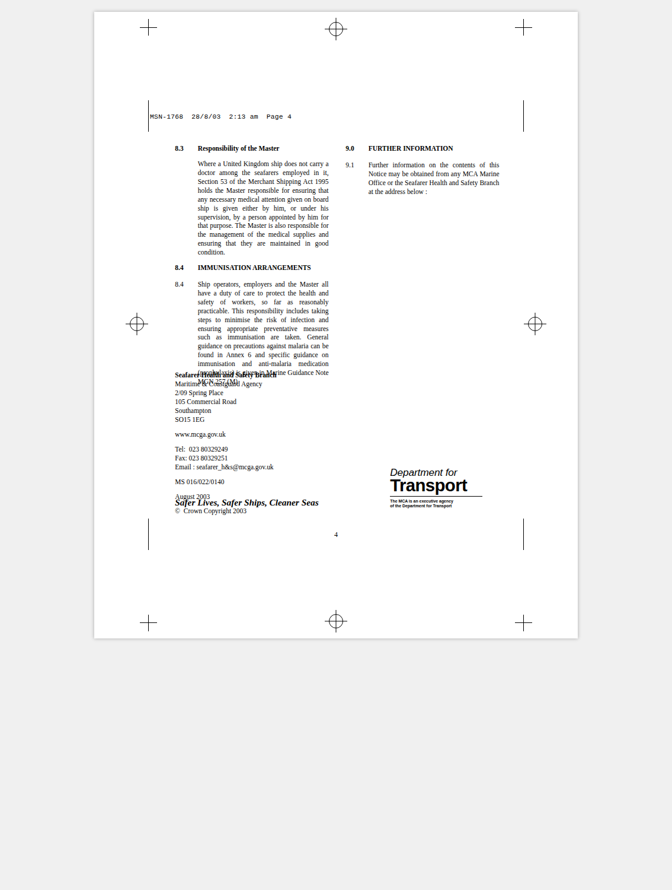MSN-1768 28/8/03 2:13 am Page 4
8.3
Responsibility of the Master
Where a United Kingdom ship does not carry a doctor among the seafarers employed in it, Section 53 of the Merchant Shipping Act 1995 holds the Master responsible for ensuring that any necessary medical attention given on board ship is given either by him, or under his supervision, by a person appointed by him for that purpose. The Master is also responsible for the management of the medical supplies and ensuring that they are maintained in good condition.
8.4
Immunisation Arrangements
8.4
Ship operators, employers and the Master all have a duty of care to protect the health and safety of workers, so far as reasonably practicable. This responsibility includes taking steps to minimise the risk of infection and ensuring appropriate preventative measures such as immunisation are taken. General guidance on precautions against malaria can be found in Annex 6 and specific guidance on immunisation and anti-malaria medication (prophylaxis) is given in Marine Guidance Note MGN 257 (M)
9.0
Further Information
9.1
Further information on the contents of this Notice may be obtained from any MCA Marine Office or the Seafarer Health and Safety Branch at the address below :
Seafarer Health and Safety Branch
Maritime & Coastguard Agency
2/09 Spring Place
105 Commercial Road
Southampton
SO15 1EG
www.mcga.gov.uk
Tel: 023 80329249
Fax: 023 80329251
Email : seafarer_h&s@mcga.gov.uk
MS 016/022/0140
August 2003
© Crown Copyright 2003
Department for
Transport
The MCA is an executive agency
of the Department for Transport
Safer Lives, Safer Ships, Cleaner Seas
4